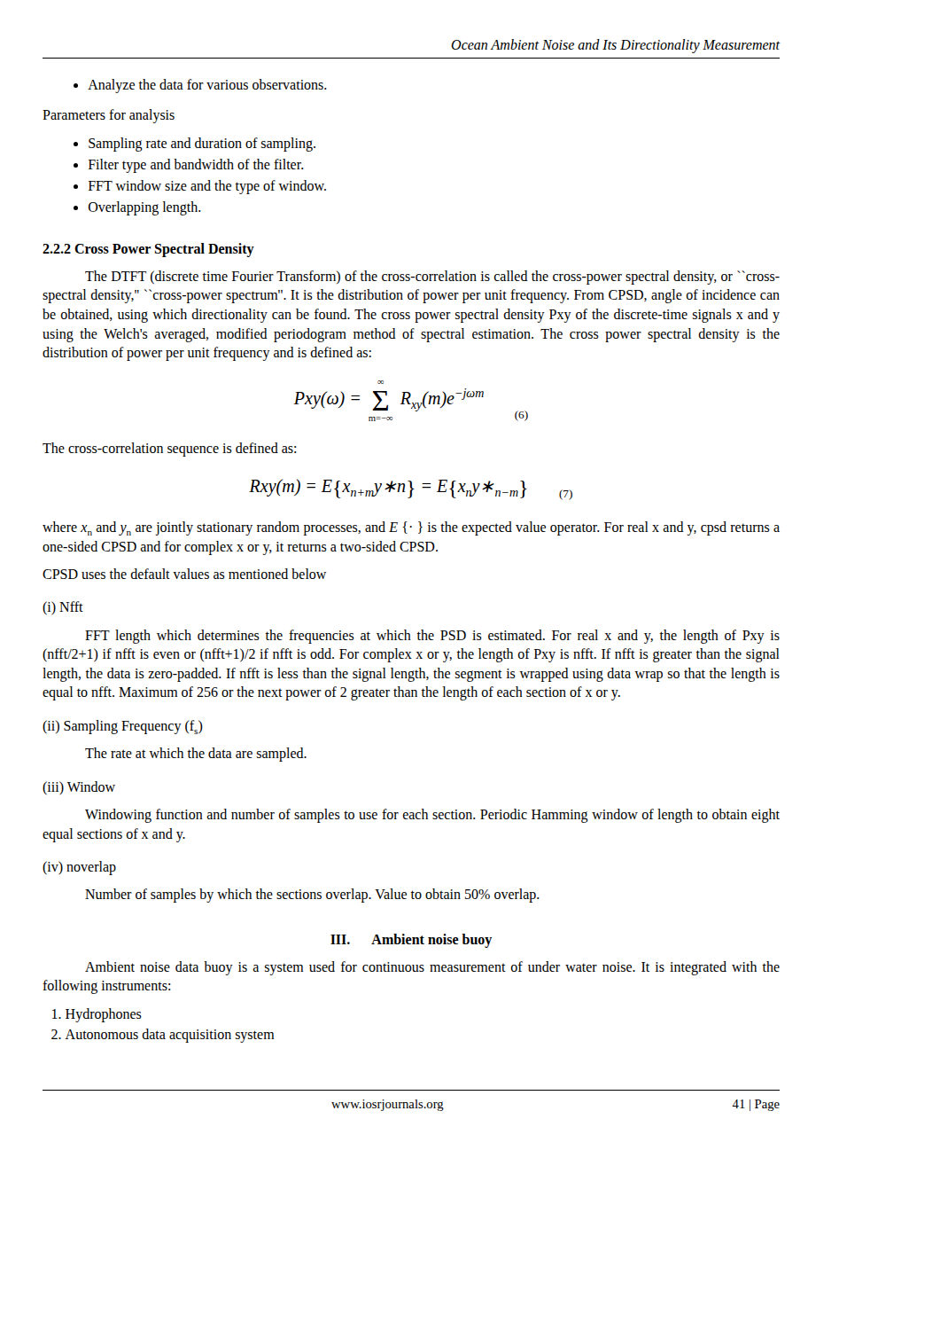Ocean Ambient Noise and Its Directionality Measurement
Analyze the data for various observations.
Parameters for analysis
Sampling rate and duration of sampling.
Filter type and bandwidth of the filter.
FFT window size and the type of window.
Overlapping length.
2.2.2 Cross Power Spectral Density
The DTFT (discrete time Fourier Transform) of the cross-correlation is called the cross-power spectral density, or ``cross-spectral density,'' ``cross-power spectrum''. It is the distribution of power per unit frequency. From CPSD, angle of incidence can be obtained, using which directionality can be found. The cross power spectral density Pxy of the discrete-time signals x and y using the Welch's averaged, modified periodogram method of spectral estimation. The cross power spectral density is the distribution of power per unit frequency and is defined as:
Pxy(ω) = ∞ Σ m=−∞ Rxy(m)e−jωm (6)
The cross-correlation sequence is defined as:
Rxy(m) = E{xn+my∗n} = E{xny∗n−m} (7)
where xn and yn are jointly stationary random processes, and E {· } is the expected value operator. For real x and y, cpsd returns a one-sided CPSD and for complex x or y, it returns a two-sided CPSD.
CPSD uses the default values as mentioned below
(i) Nfft
FFT length which determines the frequencies at which the PSD is estimated. For real x and y, the length of Pxy is (nfft/2+1) if nfft is even or (nfft+1)/2 if nfft is odd. For complex x or y, the length of Pxy is nfft. If nfft is greater than the signal length, the data is zero-padded. If nfft is less than the signal length, the segment is wrapped using data wrap so that the length is equal to nfft. Maximum of 256 or the next power of 2 greater than the length of each section of x or y.
(ii) Sampling Frequency (fs)
The rate at which the data are sampled.
(iii) Window
Windowing function and number of samples to use for each section. Periodic Hamming window of length to obtain eight equal sections of x and y.
(iv) noverlap
Number of samples by which the sections overlap. Value to obtain 50% overlap.
III. Ambient noise buoy
Ambient noise data buoy is a system used for continuous measurement of under water noise. It is integrated with the following instruments:
Hydrophones
Autonomous data acquisition system
www.iosrjournals.org 41 | Page